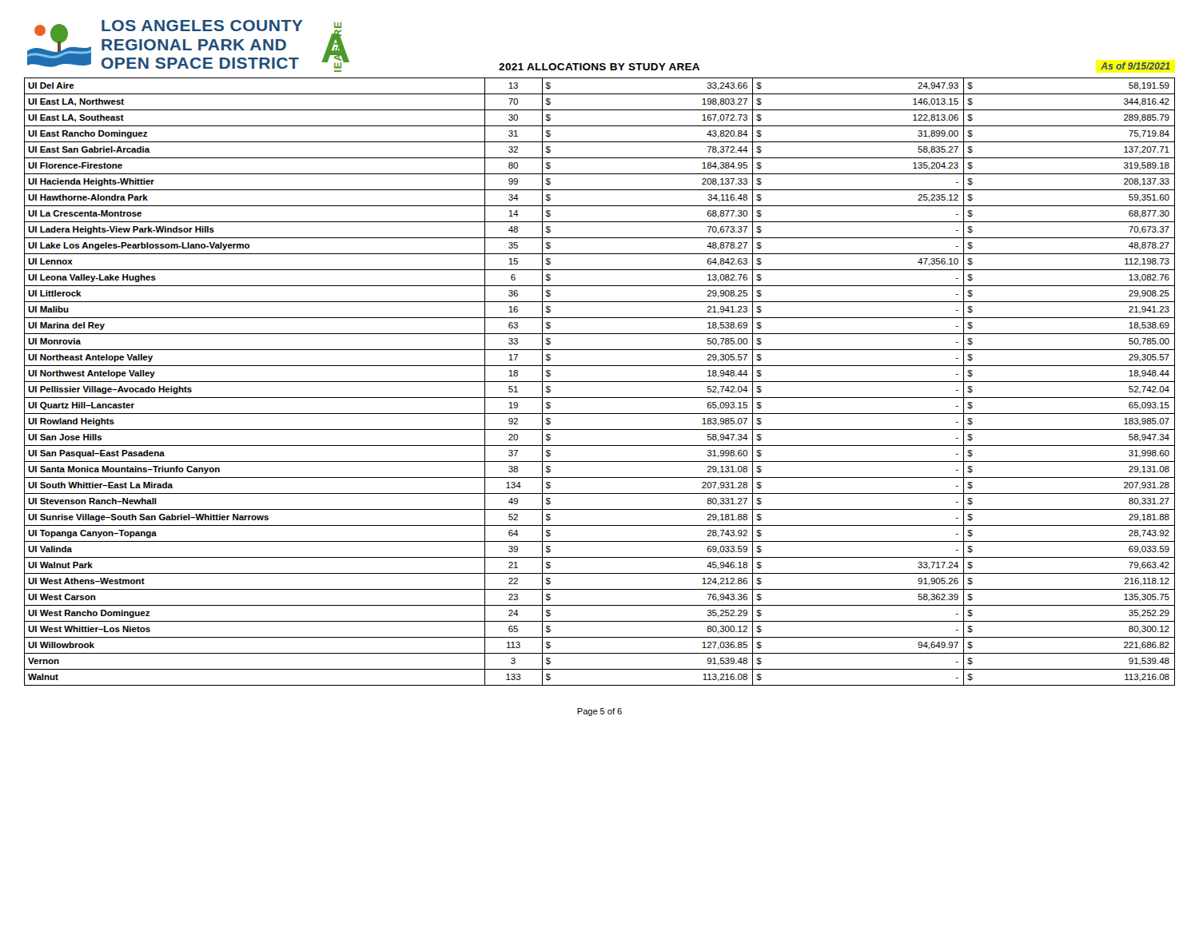LOS ANGELES COUNTY
REGIONAL PARK AND
OPEN SPACE DISTRICT
A MEASURE
2021 ALLOCATIONS BY STUDY AREA
As of 9/15/2021
| UI Del Aire | 13 | $ | 33,243.66 | $ | 24,947.93 | $ | 58,191.59 |
| UI East LA, Northwest | 70 | $ | 198,803.27 | $ | 146,013.15 | $ | 344,816.42 |
| UI East LA, Southeast | 30 | $ | 167,072.73 | $ | 122,813.06 | $ | 289,885.79 |
| UI East Rancho Dominguez | 31 | $ | 43,820.84 | $ | 31,899.00 | $ | 75,719.84 |
| UI East San Gabriel-Arcadia | 32 | $ | 78,372.44 | $ | 58,835.27 | $ | 137,207.71 |
| UI Florence-Firestone | 80 | $ | 184,384.95 | $ | 135,204.23 | $ | 319,589.18 |
| UI Hacienda Heights-Whittier | 99 | $ | 208,137.33 | $ | - | $ | 208,137.33 |
| UI Hawthorne-Alondra Park | 34 | $ | 34,116.48 | $ | 25,235.12 | $ | 59,351.60 |
| UI La Crescenta-Montrose | 14 | $ | 68,877.30 | $ | - | $ | 68,877.30 |
| UI Ladera Heights-View Park-Windsor Hills | 48 | $ | 70,673.37 | $ | - | $ | 70,673.37 |
| UI Lake Los Angeles-Pearblossom-Llano-Valyermo | 35 | $ | 48,878.27 | $ | - | $ | 48,878.27 |
| UI Lennox | 15 | $ | 64,842.63 | $ | 47,356.10 | $ | 112,198.73 |
| UI Leona Valley-Lake Hughes | 6 | $ | 13,082.76 | $ | - | $ | 13,082.76 |
| UI Littlerock | 36 | $ | 29,908.25 | $ | - | $ | 29,908.25 |
| UI Malibu | 16 | $ | 21,941.23 | $ | - | $ | 21,941.23 |
| UI Marina del Rey | 63 | $ | 18,538.69 | $ | - | $ | 18,538.69 |
| UI Monrovia | 33 | $ | 50,785.00 | $ | - | $ | 50,785.00 |
| UI Northeast Antelope Valley | 17 | $ | 29,305.57 | $ | - | $ | 29,305.57 |
| UI Northwest Antelope Valley | 18 | $ | 18,948.44 | $ | - | $ | 18,948.44 |
| UI Pellissier Village–Avocado Heights | 51 | $ | 52,742.04 | $ | - | $ | 52,742.04 |
| UI Quartz Hill–Lancaster | 19 | $ | 65,093.15 | $ | - | $ | 65,093.15 |
| UI Rowland Heights | 92 | $ | 183,985.07 | $ | - | $ | 183,985.07 |
| UI San Jose Hills | 20 | $ | 58,947.34 | $ | - | $ | 58,947.34 |
| UI San Pasqual–East Pasadena | 37 | $ | 31,998.60 | $ | - | $ | 31,998.60 |
| UI Santa Monica Mountains–Triunfo Canyon | 38 | $ | 29,131.08 | $ | - | $ | 29,131.08 |
| UI South Whittier–East La Mirada | 134 | $ | 207,931.28 | $ | - | $ | 207,931.28 |
| UI Stevenson Ranch–Newhall | 49 | $ | 80,331.27 | $ | - | $ | 80,331.27 |
| UI Sunrise Village–South San Gabriel–Whittier Narrows | 52 | $ | 29,181.88 | $ | - | $ | 29,181.88 |
| UI Topanga Canyon–Topanga | 64 | $ | 28,743.92 | $ | - | $ | 28,743.92 |
| UI Valinda | 39 | $ | 69,033.59 | $ | - | $ | 69,033.59 |
| UI Walnut Park | 21 | $ | 45,946.18 | $ | 33,717.24 | $ | 79,663.42 |
| UI West Athens–Westmont | 22 | $ | 124,212.86 | $ | 91,905.26 | $ | 216,118.12 |
| UI West Carson | 23 | $ | 76,943.36 | $ | 58,362.39 | $ | 135,305.75 |
| UI West Rancho Dominguez | 24 | $ | 35,252.29 | $ | - | $ | 35,252.29 |
| UI West Whittier–Los Nietos | 65 | $ | 80,300.12 | $ | - | $ | 80,300.12 |
| UI Willowbrook | 113 | $ | 127,036.85 | $ | 94,649.97 | $ | 221,686.82 |
| Vernon | 3 | $ | 91,539.48 | $ | - | $ | 91,539.48 |
| Walnut | 133 | $ | 113,216.08 | $ | - | $ | 113,216.08 |
Page 5 of 6